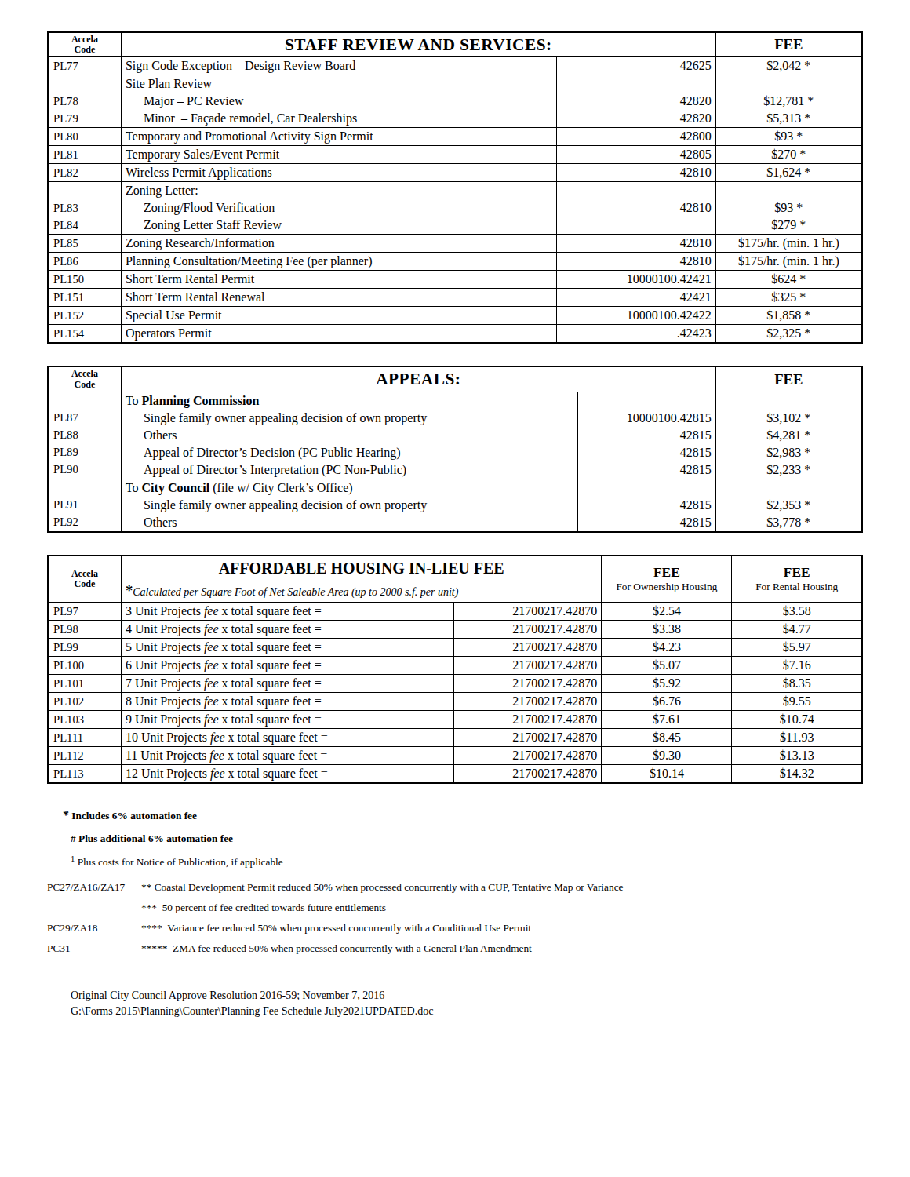| Accela Code | STAFF REVIEW AND SERVICES: | FEE |
| PL77 | Sign Code Exception – Design Review Board | 42625 | $2,042 * |
| | Site Plan Review | | |
| PL78 | Major – PC Review | 42820 | $12,781 * |
| PL79 | Minor – Façade remodel, Car Dealerships | 42820 | $5,313 * |
| PL80 | Temporary and Promotional Activity Sign Permit | 42800 | $93 * |
| PL81 | Temporary Sales/Event Permit | 42805 | $270 * |
| PL82 | Wireless Permit Applications | 42810 | $1,624 * |
| | Zoning Letter: | | |
| PL83 | Zoning/Flood Verification | 42810 | $93 * |
| PL84 | Zoning Letter Staff Review | | $279 * |
| PL85 | Zoning Research/Information | 42810 | $175/hr. (min. 1 hr.) |
| PL86 | Planning Consultation/Meeting Fee (per planner) | 42810 | $175/hr. (min. 1 hr.) |
| PL150 | Short Term Rental Permit | 10000100.42421 | $624 * |
| PL151 | Short Term Rental Renewal | 42421 | $325 * |
| PL152 | Special Use Permit | 10000100.42422 | $1,858 * |
| PL154 | Operators Permit | .42423 | $2,325 * |
| Accela Code | APPEALS: | FEE |
| | To Planning Commission | | |
| PL87 | Single family owner appealing decision of own property | 10000100.42815 | $3,102 * |
| PL88 | Others | 42815 | $4,281 * |
| PL89 | Appeal of Director’s Decision (PC Public Hearing) | 42815 | $2,983 * |
| PL90 | Appeal of Director’s Interpretation (PC Non-Public) | 42815 | $2,233 * |
| | To City Council (file w/ City Clerk’s Office) | | |
| PL91 | Single family owner appealing decision of own property | 42815 | $2,353 * |
| PL92 | Others | 42815 | $3,778 * |
| Accela Code | AFFORDABLE HOUSING IN-LIEU FEE * Calculated per Square Foot of Net Saleable Area (up to 2000 s.f. per unit) | FEE For Ownership Housing | FEE For Rental Housing |
| PL97 | 3 Unit Projects fee x total square feet = | 21700217.42870 | $2.54 | $3.58 |
| PL98 | 4 Unit Projects fee x total square feet = | 21700217.42870 | $3.38 | $4.77 |
| PL99 | 5 Unit Projects fee x total square feet = | 21700217.42870 | $4.23 | $5.97 |
| PL100 | 6 Unit Projects fee x total square feet = | 21700217.42870 | $5.07 | $7.16 |
| PL101 | 7 Unit Projects fee x total square feet = | 21700217.42870 | $5.92 | $8.35 |
| PL102 | 8 Unit Projects fee x total square feet = | 21700217.42870 | $6.76 | $9.55 |
| PL103 | 9 Unit Projects fee x total square feet = | 21700217.42870 | $7.61 | $10.74 |
| PL111 | 10 Unit Projects fee x total square feet = | 21700217.42870 | $8.45 | $11.93 |
| PL112 | 11 Unit Projects fee x total square feet = | 21700217.42870 | $9.30 | $13.13 |
| PL113 | 12 Unit Projects fee x total square feet = | 21700217.42870 | $10.14 | $14.32 |
* Includes 6% automation fee
# Plus additional 6% automation fee
1 Plus costs for Notice of Publication, if applicable
PC27/ZA16/ZA17
** Coastal Development Permit reduced 50% when processed concurrently with a CUP, Tentative Map or Variance
*** 50 percent of fee credited towards future entitlements
PC29/ZA18
**** Variance fee reduced 50% when processed concurrently with a Conditional Use Permit
PC31
***** ZMA fee reduced 50% when processed concurrently with a General Plan Amendment
Original City Council Approve Resolution 2016-59; November 7, 2016
G:\Forms 2015\Planning\Counter\Planning Fee Schedule July2021UPDATED.doc